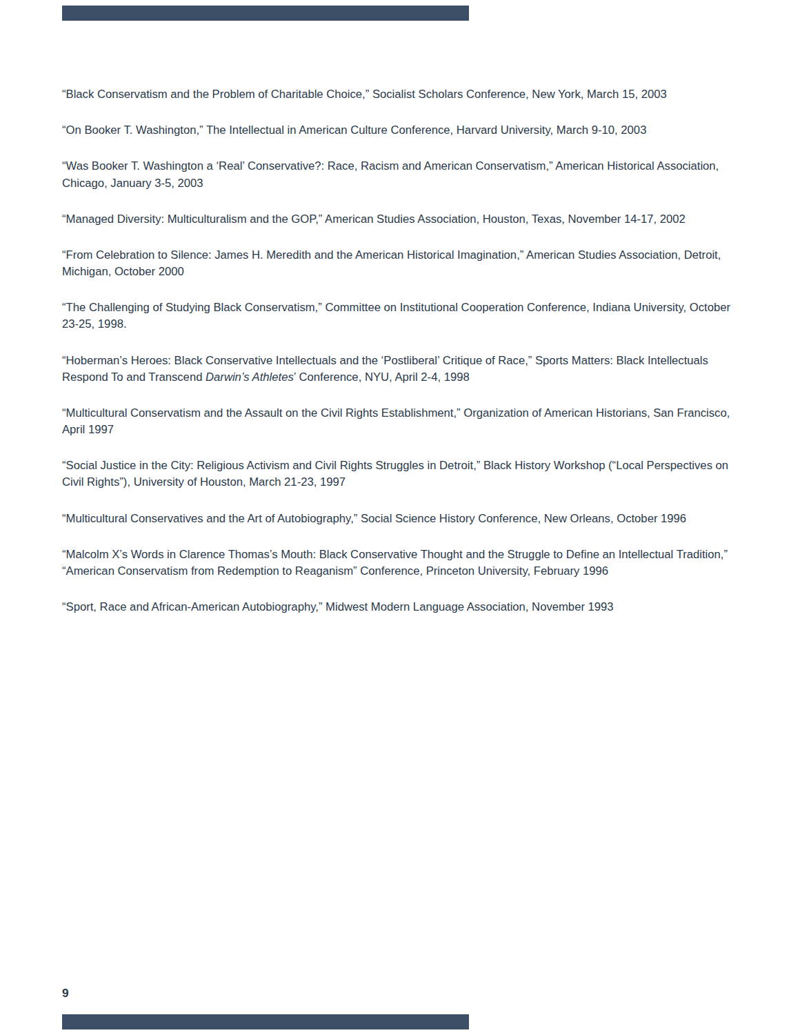“Black Conservatism and the Problem of Charitable Choice,” Socialist Scholars Conference, New York, March 15, 2003
“On Booker T. Washington,” The Intellectual in American Culture Conference, Harvard University, March 9-10, 2003
“Was Booker T. Washington a ‘Real’ Conservative?: Race, Racism and American Conservatism,” American Historical Association, Chicago, January 3-5, 2003
“Managed Diversity: Multiculturalism and the GOP,” American Studies Association, Houston, Texas, November 14-17, 2002
“From Celebration to Silence: James H. Meredith and the American Historical Imagination,” American Studies Association, Detroit, Michigan, October 2000
“The Challenging of Studying Black Conservatism,” Committee on Institutional Cooperation Conference, Indiana University, October 23-25, 1998.
“Hoberman’s Heroes: Black Conservative Intellectuals and the ‘Postliberal’ Critique of Race,” Sports Matters: Black Intellectuals Respond To and Transcend Darwin’s Athletes’ Conference, NYU, April 2-4, 1998
“Multicultural Conservatism and the Assault on the Civil Rights Establishment,” Organization of American Historians, San Francisco, April 1997
“Social Justice in the City: Religious Activism and Civil Rights Struggles in Detroit,” Black History Workshop (“Local Perspectives on Civil Rights”), University of Houston, March 21-23, 1997
“Multicultural Conservatives and the Art of Autobiography,” Social Science History Conference, New Orleans, October 1996
“Malcolm X’s Words in Clarence Thomas’s Mouth: Black Conservative Thought and the Struggle to Define an Intellectual Tradition,” “American Conservatism from Redemption to Reaganism” Conference, Princeton University, February 1996
“Sport, Race and African-American Autobiography,” Midwest Modern Language Association, November 1993
9